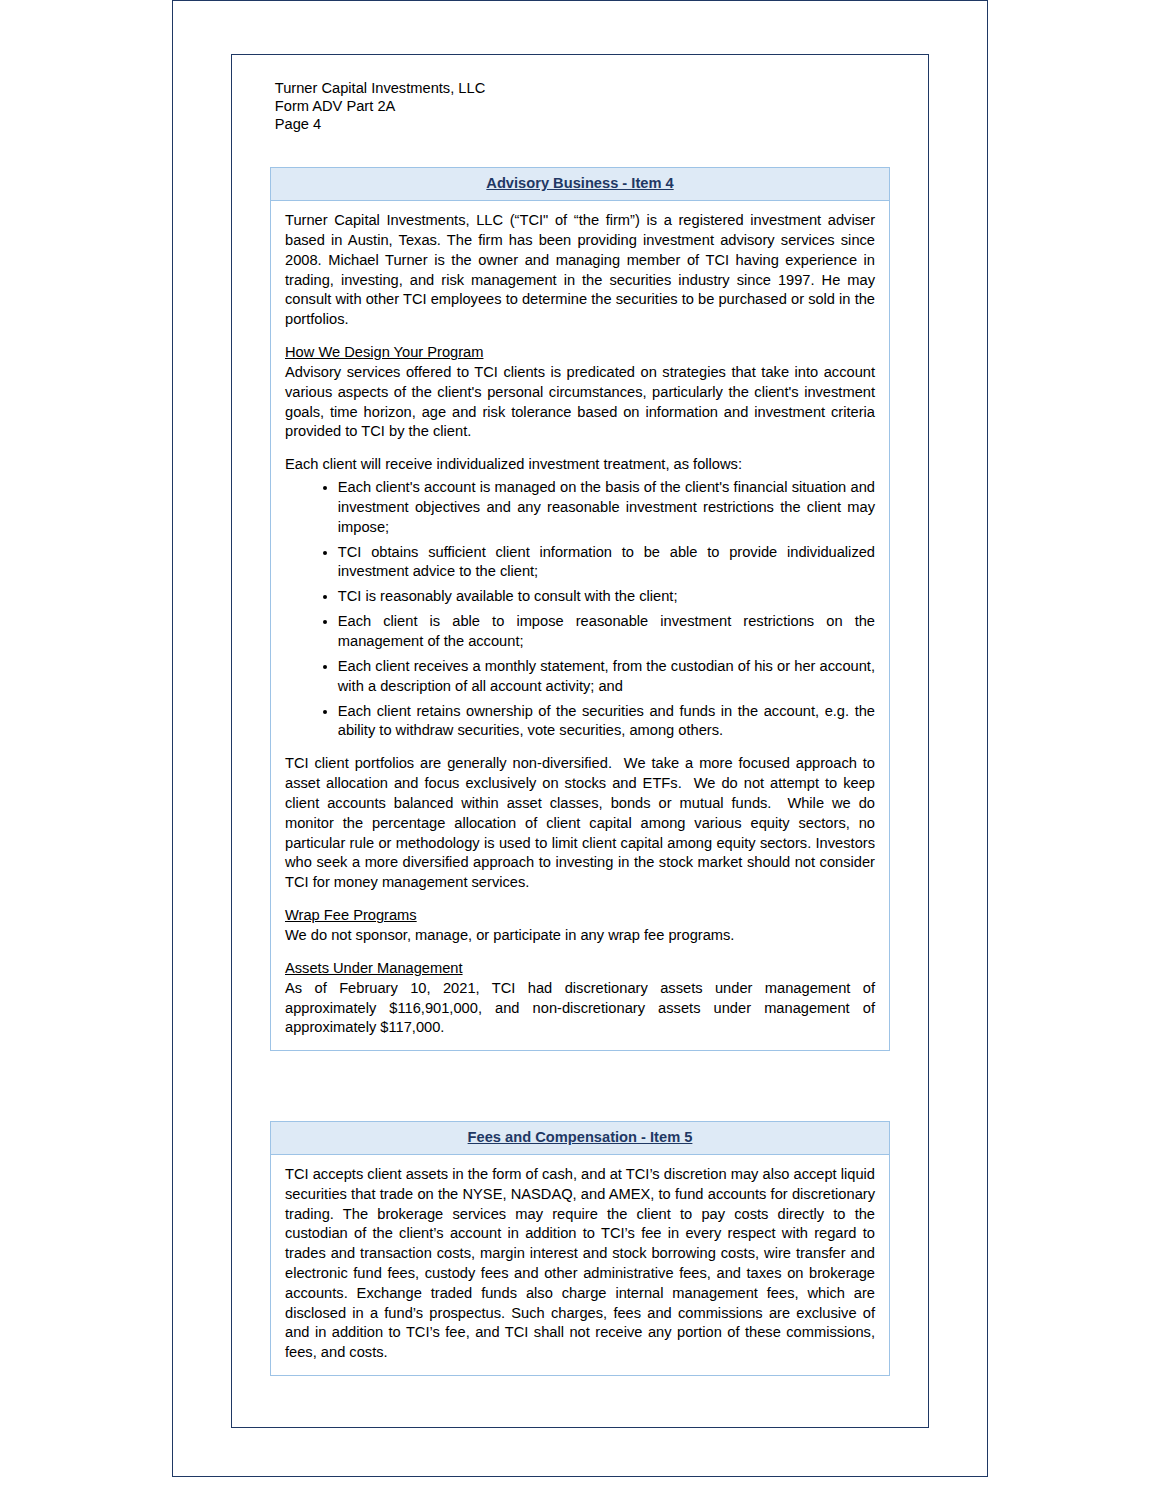Turner Capital Investments, LLC
Form ADV Part 2A
Page 4
Advisory Business - Item 4
Turner Capital Investments, LLC (“TCI" of “the firm”) is a registered investment adviser based in Austin, Texas. The firm has been providing investment advisory services since 2008. Michael Turner is the owner and managing member of TCI having experience in trading, investing, and risk management in the securities industry since 1997. He may consult with other TCI employees to determine the securities to be purchased or sold in the portfolios.
How We Design Your Program
Advisory services offered to TCI clients is predicated on strategies that take into account various aspects of the client's personal circumstances, particularly the client's investment goals, time horizon, age and risk tolerance based on information and investment criteria provided to TCI by the client.
Each client will receive individualized investment treatment, as follows:
Each client's account is managed on the basis of the client's financial situation and investment objectives and any reasonable investment restrictions the client may impose;
TCI obtains sufficient client information to be able to provide individualized investment advice to the client;
TCI is reasonably available to consult with the client;
Each client is able to impose reasonable investment restrictions on the management of the account;
Each client receives a monthly statement, from the custodian of his or her account, with a description of all account activity; and
Each client retains ownership of the securities and funds in the account, e.g. the ability to withdraw securities, vote securities, among others.
TCI client portfolios are generally non-diversified. We take a more focused approach to asset allocation and focus exclusively on stocks and ETFs. We do not attempt to keep client accounts balanced within asset classes, bonds or mutual funds. While we do monitor the percentage allocation of client capital among various equity sectors, no particular rule or methodology is used to limit client capital among equity sectors. Investors who seek a more diversified approach to investing in the stock market should not consider TCI for money management services.
Wrap Fee Programs
We do not sponsor, manage, or participate in any wrap fee programs.
Assets Under Management
As of February 10, 2021, TCI had discretionary assets under management of approximately $116,901,000, and non-discretionary assets under management of approximately $117,000.
Fees and Compensation - Item 5
TCI accepts client assets in the form of cash, and at TCI’s discretion may also accept liquid securities that trade on the NYSE, NASDAQ, and AMEX, to fund accounts for discretionary trading. The brokerage services may require the client to pay costs directly to the custodian of the client’s account in addition to TCI’s fee in every respect with regard to trades and transaction costs, margin interest and stock borrowing costs, wire transfer and electronic fund fees, custody fees and other administrative fees, and taxes on brokerage accounts. Exchange traded funds also charge internal management fees, which are disclosed in a fund’s prospectus. Such charges, fees and commissions are exclusive of and in addition to TCI’s fee, and TCI shall not receive any portion of these commissions, fees, and costs.